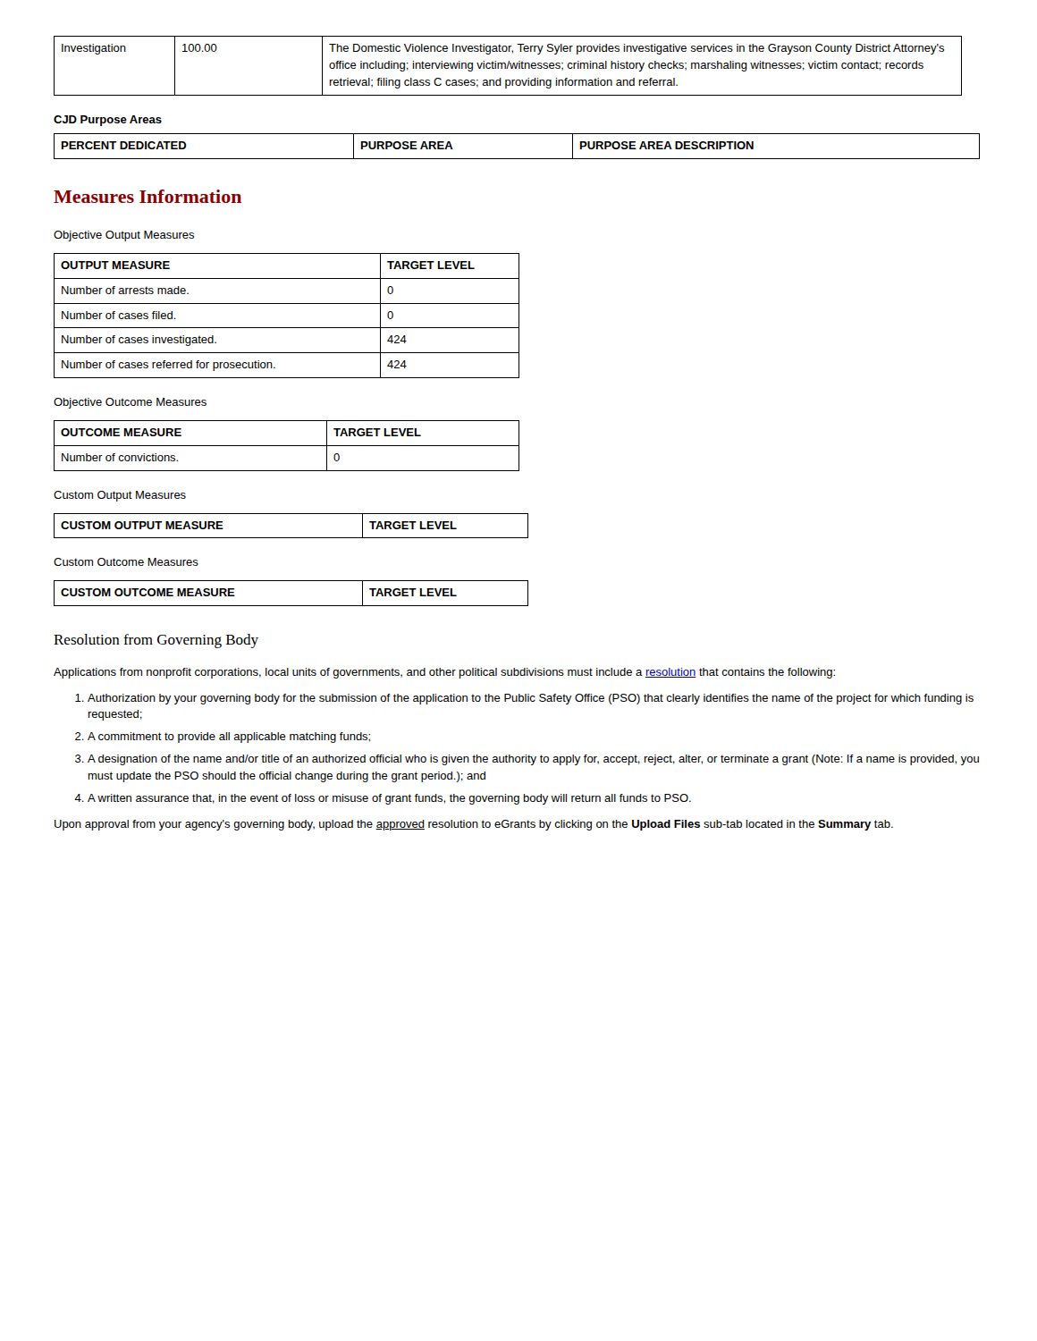| Investigation | 100.00 | The Domestic Violence Investigator, Terry Syler provides investigative services in the Grayson County District Attorney's office including; interviewing victim/witnesses; criminal history checks; marshaling witnesses; victim contact; records retrieval; filing class C cases; and providing information and referral. |
CJD Purpose Areas
| PERCENT DEDICATED | PURPOSE AREA | PURPOSE AREA DESCRIPTION |
| --- | --- | --- |
Measures Information
Objective Output Measures
| OUTPUT MEASURE | TARGET LEVEL |
| --- | --- |
| Number of arrests made. | 0 |
| Number of cases filed. | 0 |
| Number of cases investigated. | 424 |
| Number of cases referred for prosecution. | 424 |
Objective Outcome Measures
| OUTCOME MEASURE | TARGET LEVEL |
| --- | --- |
| Number of convictions. | 0 |
Custom Output Measures
| CUSTOM OUTPUT MEASURE | TARGET LEVEL |
| --- | --- |
Custom Outcome Measures
| CUSTOM OUTCOME MEASURE | TARGET LEVEL |
| --- | --- |
Resolution from Governing Body
Applications from nonprofit corporations, local units of governments, and other political subdivisions must include a resolution that contains the following:
Authorization by your governing body for the submission of the application to the Public Safety Office (PSO) that clearly identifies the name of the project for which funding is requested;
A commitment to provide all applicable matching funds;
A designation of the name and/or title of an authorized official who is given the authority to apply for, accept, reject, alter, or terminate a grant (Note: If a name is provided, you must update the PSO should the official change during the grant period.); and
A written assurance that, in the event of loss or misuse of grant funds, the governing body will return all funds to PSO.
Upon approval from your agency's governing body, upload the approved resolution to eGrants by clicking on the Upload Files sub-tab located in the Summary tab.